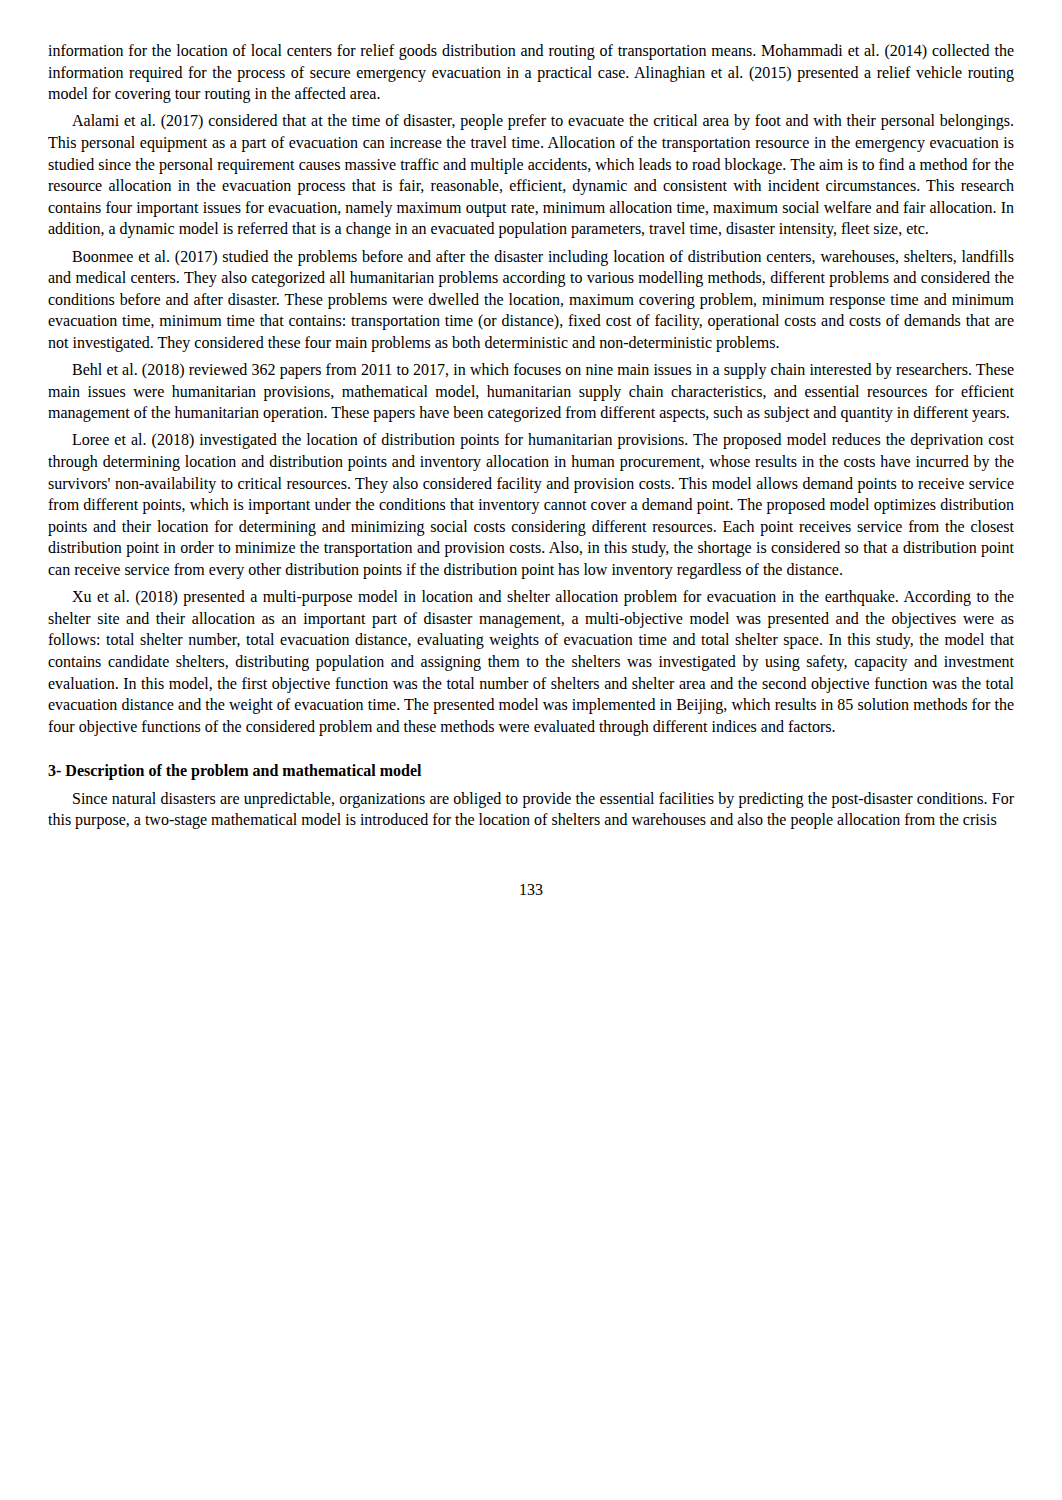information for the location of local centers for relief goods distribution and routing of transportation means. Mohammadi et al. (2014) collected the information required for the process of secure emergency evacuation in a practical case. Alinaghian et al. (2015) presented a relief vehicle routing model for covering tour routing in the affected area.
Aalami et al. (2017) considered that at the time of disaster, people prefer to evacuate the critical area by foot and with their personal belongings. This personal equipment as a part of evacuation can increase the travel time. Allocation of the transportation resource in the emergency evacuation is studied since the personal requirement causes massive traffic and multiple accidents, which leads to road blockage. The aim is to find a method for the resource allocation in the evacuation process that is fair, reasonable, efficient, dynamic and consistent with incident circumstances. This research contains four important issues for evacuation, namely maximum output rate, minimum allocation time, maximum social welfare and fair allocation. In addition, a dynamic model is referred that is a change in an evacuated population parameters, travel time, disaster intensity, fleet size, etc.
Boonmee et al. (2017) studied the problems before and after the disaster including location of distribution centers, warehouses, shelters, landfills and medical centers. They also categorized all humanitarian problems according to various modelling methods, different problems and considered the conditions before and after disaster. These problems were dwelled the location, maximum covering problem, minimum response time and minimum evacuation time, minimum time that contains: transportation time (or distance), fixed cost of facility, operational costs and costs of demands that are not investigated. They considered these four main problems as both deterministic and non-deterministic problems.
Behl et al. (2018) reviewed 362 papers from 2011 to 2017, in which focuses on nine main issues in a supply chain interested by researchers. These main issues were humanitarian provisions, mathematical model, humanitarian supply chain characteristics, and essential resources for efficient management of the humanitarian operation. These papers have been categorized from different aspects, such as subject and quantity in different years.
Loree et al. (2018) investigated the location of distribution points for humanitarian provisions. The proposed model reduces the deprivation cost through determining location and distribution points and inventory allocation in human procurement, whose results in the costs have incurred by the survivors' non-availability to critical resources. They also considered facility and provision costs. This model allows demand points to receive service from different points, which is important under the conditions that inventory cannot cover a demand point. The proposed model optimizes distribution points and their location for determining and minimizing social costs considering different resources. Each point receives service from the closest distribution point in order to minimize the transportation and provision costs. Also, in this study, the shortage is considered so that a distribution point can receive service from every other distribution points if the distribution point has low inventory regardless of the distance.
Xu et al. (2018) presented a multi-purpose model in location and shelter allocation problem for evacuation in the earthquake. According to the shelter site and their allocation as an important part of disaster management, a multi-objective model was presented and the objectives were as follows: total shelter number, total evacuation distance, evaluating weights of evacuation time and total shelter space. In this study, the model that contains candidate shelters, distributing population and assigning them to the shelters was investigated by using safety, capacity and investment evaluation. In this model, the first objective function was the total number of shelters and shelter area and the second objective function was the total evacuation distance and the weight of evacuation time. The presented model was implemented in Beijing, which results in 85 solution methods for the four objective functions of the considered problem and these methods were evaluated through different indices and factors.
3- Description of the problem and mathematical model
Since natural disasters are unpredictable, organizations are obliged to provide the essential facilities by predicting the post-disaster conditions. For this purpose, a two-stage mathematical model is introduced for the location of shelters and warehouses and also the people allocation from the crisis
133